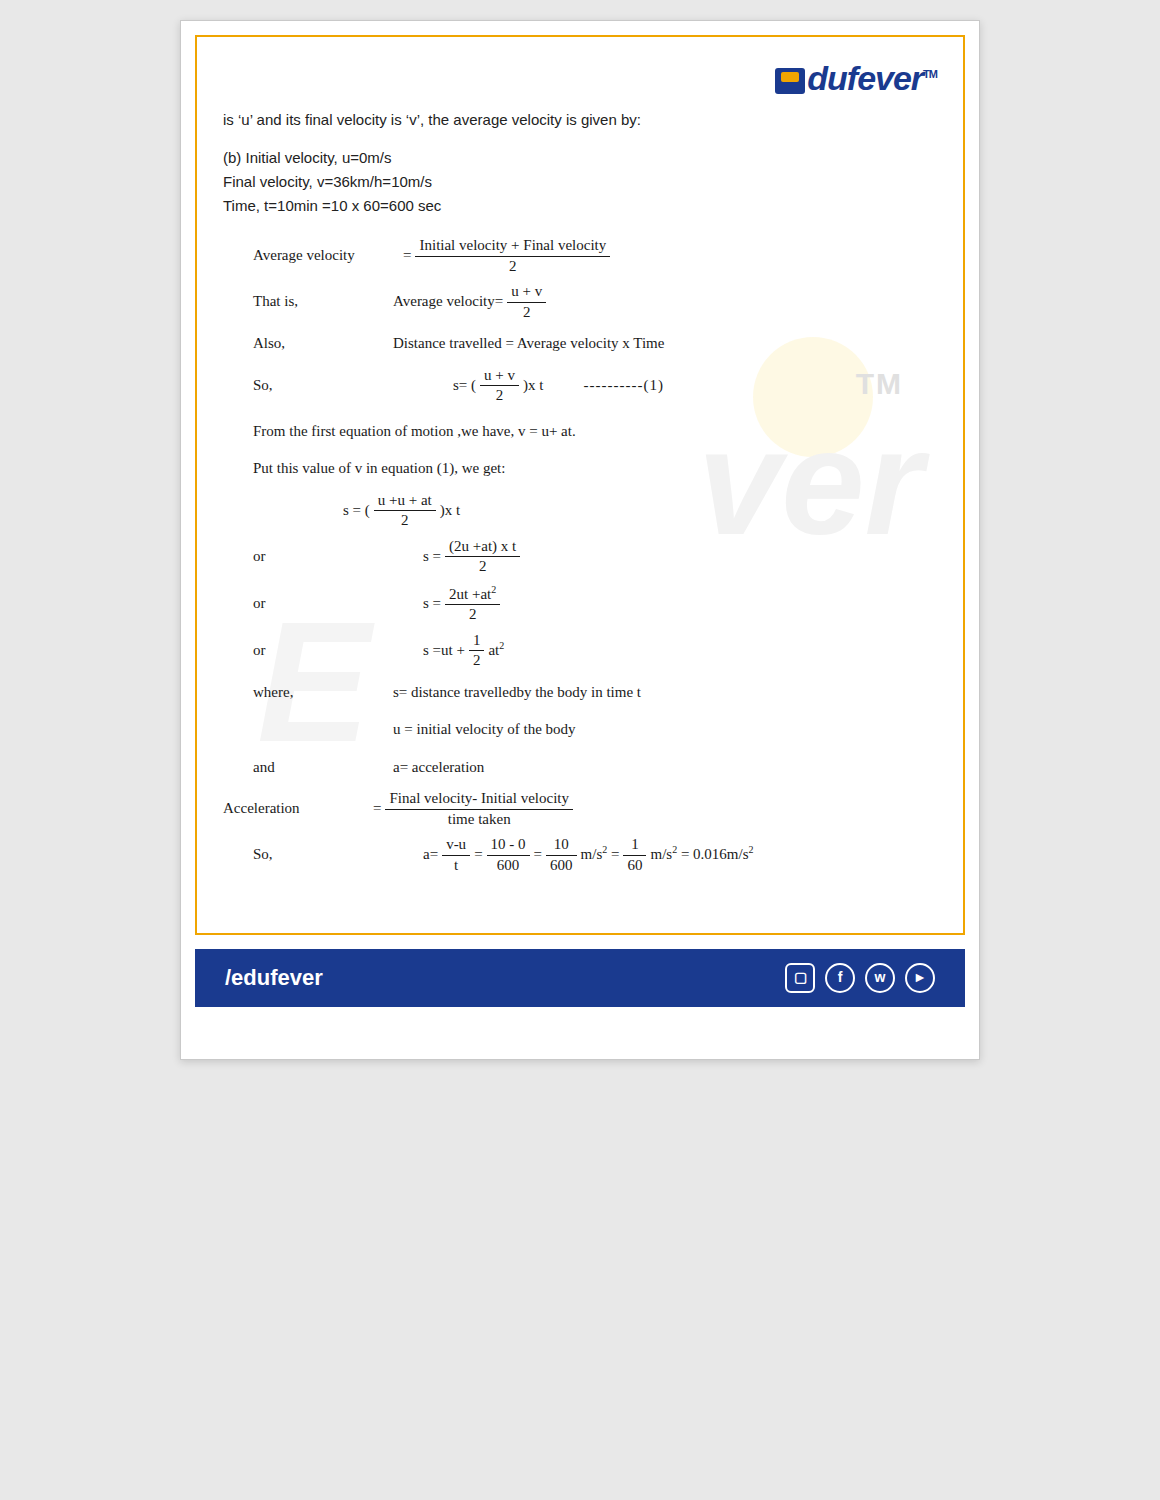dufeverTM
TM
ver
E
is ‘u’ and its final velocity is ‘v’, the average velocity is given by:
(b) Initial velocity, u=0m/s
Final velocity, v=36km/h=10m/s
Time, t=10min =10 x 60=600 sec
Average velocity = Initial velocity + Final velocity 2
That is, Average velocity= u + v 2
Also, Distance travelled = Average velocity x Time
So, s= ( u + v 2 )x t ----------(1)
From the first equation of motion ,we have, v = u+ at.
Put this value of v in equation (1), we get:
s = ( u +u + at 2 )x t
or s = (2u +at) x t 2
or s = 2ut +at2 2
or s =ut + 1 2 at2
where, s= distance travelledby the body in time t
u = initial velocity of the body
and a= acceleration
Acceleration = Final velocity- Initial velocity time taken
So, a= v-u t = 10 - 0 600 = 10 600 m/s2 = 1 60 m/s2 = 0.016m/s2
/edufever ▢ f w ►